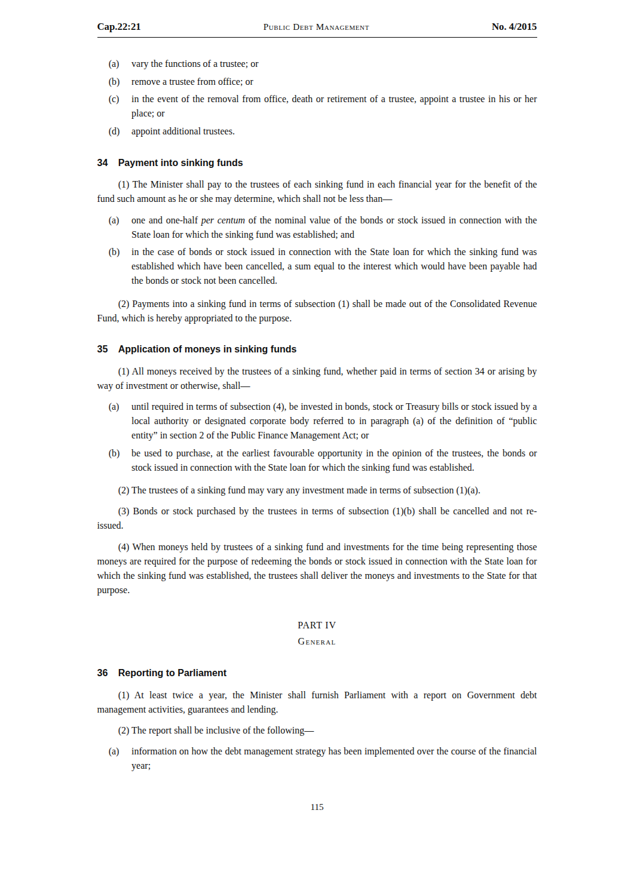Cap.22:21 Public Debt Management No. 4/2015
(a) vary the functions of a trustee; or
(b) remove a trustee from office; or
(c) in the event of the removal from office, death or retirement of a trustee, appoint a trustee in his or her place; or
(d) appoint additional trustees.
34 Payment into sinking funds
(1) The Minister shall pay to the trustees of each sinking fund in each financial year for the benefit of the fund such amount as he or she may determine, which shall not be less than—
(a) one and one-half per centum of the nominal value of the bonds or stock issued in connection with the State loan for which the sinking fund was established; and
(b) in the case of bonds or stock issued in connection with the State loan for which the sinking fund was established which have been cancelled, a sum equal to the interest which would have been payable had the bonds or stock not been cancelled.
(2) Payments into a sinking fund in terms of subsection (1) shall be made out of the Consolidated Revenue Fund, which is hereby appropriated to the purpose.
35 Application of moneys in sinking funds
(1) All moneys received by the trustees of a sinking fund, whether paid in terms of section 34 or arising by way of investment or otherwise, shall—
(a) until required in terms of subsection (4), be invested in bonds, stock or Treasury bills or stock issued by a local authority or designated corporate body referred to in paragraph (a) of the definition of “public entity” in section 2 of the Public Finance Management Act; or
(b) be used to purchase, at the earliest favourable opportunity in the opinion of the trustees, the bonds or stock issued in connection with the State loan for which the sinking fund was established.
(2) The trustees of a sinking fund may vary any investment made in terms of subsection (1)(a).
(3) Bonds or stock purchased by the trustees in terms of subsection (1)(b) shall be cancelled and not re-issued.
(4) When moneys held by trustees of a sinking fund and investments for the time being representing those moneys are required for the purpose of redeeming the bonds or stock issued in connection with the State loan for which the sinking fund was established, the trustees shall deliver the moneys and investments to the State for that purpose.
PART IV
General
36 Reporting to Parliament
(1) At least twice a year, the Minister shall furnish Parliament with a report on Government debt management activities, guarantees and lending.
(2) The report shall be inclusive of the following—
(a) information on how the debt management strategy has been implemented over the course of the financial year;
115